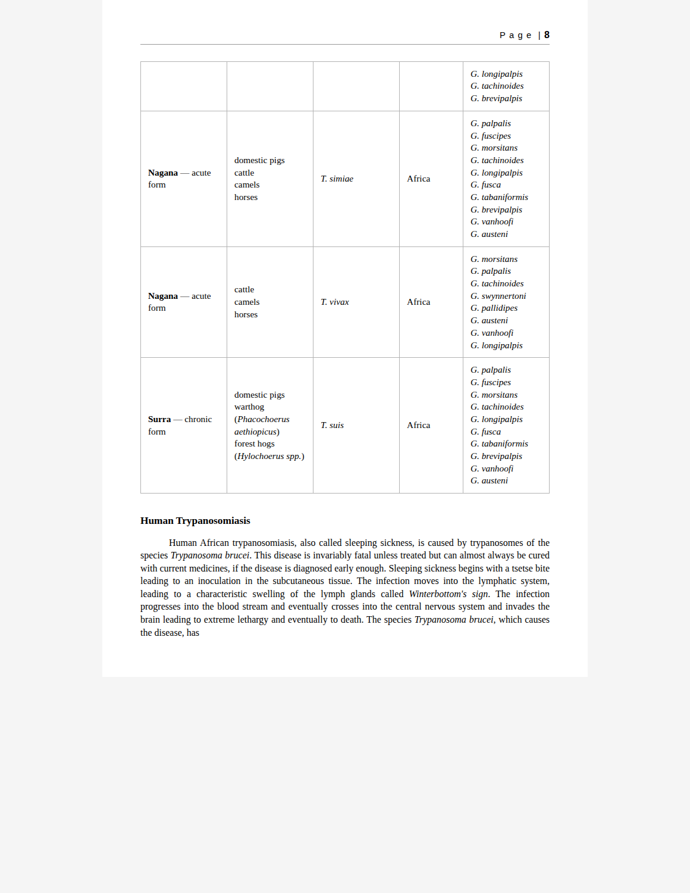P a g e | 8
| | | | | G. longipalpis G. tachinoides G. brevipalpis |
| Nagana — acute form | domestic pigs cattle camels horses | T. simiae | Africa | G. palpalis G. fuscipes G. morsitans G. tachinoides G. longipalpis G. fusca G. tabaniformis G. brevipalpis G. vanhoofi G. austeni |
| Nagana — acute form | cattle camels horses | T. vivax | Africa | G. morsitans G. palpalis G. tachinoides G. swynnertoni G. pallidipes G. austeni G. vanhoofi G. longipalpis |
| Surra — chronic form | domestic pigs warthog ( Phacochoerus aethiopicus ) forest hogs ( Hylochoerus spp. ) | T. suis | Africa | G. palpalis G. fuscipes G. morsitans G. tachinoides G. longipalpis G. fusca G. tabaniformis G. brevipalpis G. vanhoofi G. austeni |
Human Trypanosomiasis
Human African trypanosomiasis, also called sleeping sickness, is caused by trypanosomes of the species Trypanosoma brucei. This disease is invariably fatal unless treated but can almost always be cured with current medicines, if the disease is diagnosed early enough. Sleeping sickness begins with a tsetse bite leading to an inoculation in the subcutaneous tissue. The infection moves into the lymphatic system, leading to a characteristic swelling of the lymph glands called Winterbottom's sign. The infection progresses into the blood stream and eventually crosses into the central nervous system and invades the brain leading to extreme lethargy and eventually to death. The species Trypanosoma brucei, which causes the disease, has